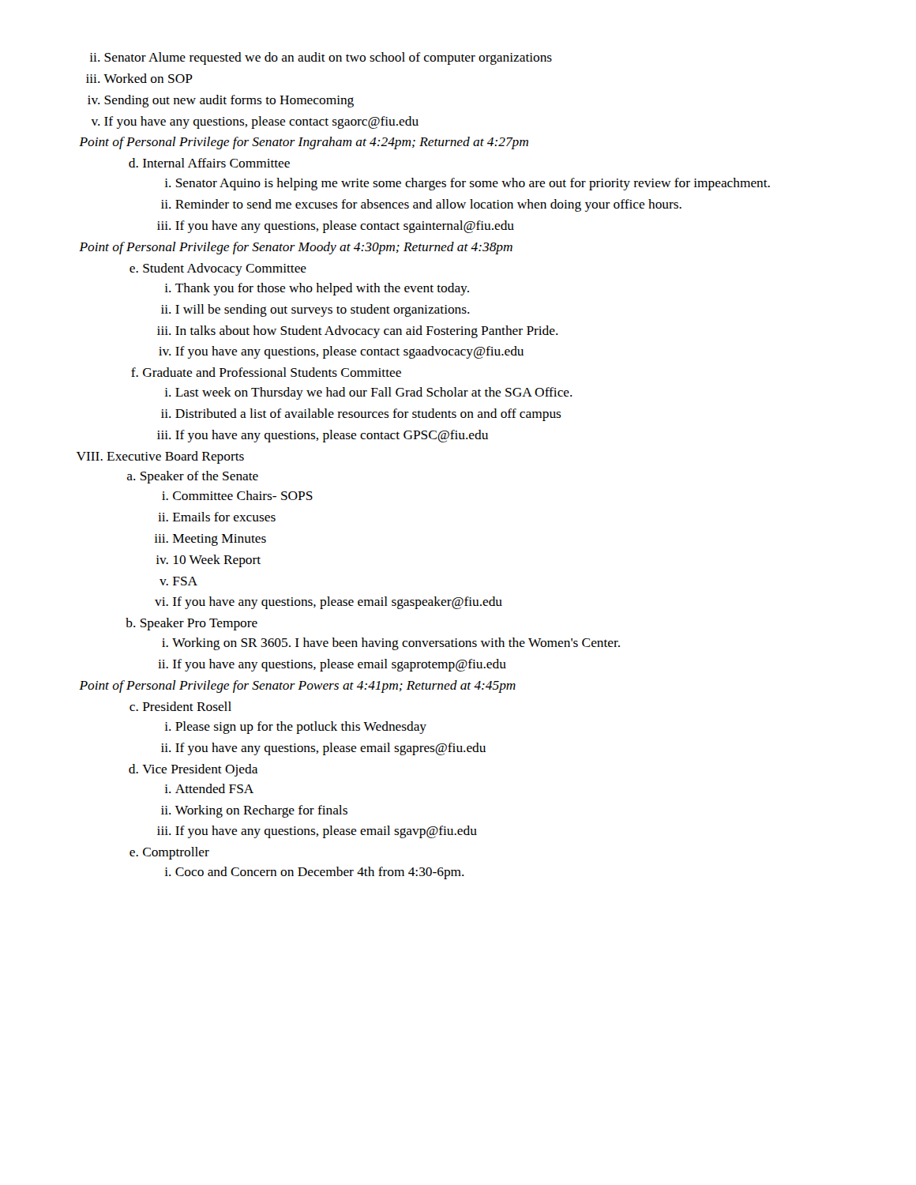Senator Alume requested we do an audit on two school of computer organizations
Worked on SOP
Sending out new audit forms to Homecoming
If you have any questions, please contact sgaorc@fiu.edu
Point of Personal Privilege for Senator Ingraham at 4:24pm; Returned at 4:27pm
Internal Affairs Committee
Senator Aquino is helping me write some charges for some who are out for priority review for impeachment.
Reminder to send me excuses for absences and allow location when doing your office hours.
If you have any questions, please contact sgainternal@fiu.edu
Point of Personal Privilege for Senator Moody at 4:30pm; Returned at 4:38pm
Student Advocacy Committee
Thank you for those who helped with the event today.
I will be sending out surveys to student organizations.
In talks about how Student Advocacy can aid Fostering Panther Pride.
If you have any questions, please contact sgaadvocacy@fiu.edu
Graduate and Professional Students Committee
Last week on Thursday we had our Fall Grad Scholar at the SGA Office.
Distributed a list of available resources for students on and off campus
If you have any questions, please contact GPSC@fiu.edu
Executive Board Reports
Speaker of the Senate
Committee Chairs- SOPS
Emails for excuses
Meeting Minutes
10 Week Report
FSA
If you have any questions, please email sgaspeaker@fiu.edu
Speaker Pro Tempore
Working on SR 3605. I have been having conversations with the Women's Center.
If you have any questions, please email sgaprotemp@fiu.edu
Point of Personal Privilege for Senator Powers at 4:41pm; Returned at 4:45pm
President Rosell
Please sign up for the potluck this Wednesday
If you have any questions, please email sgapres@fiu.edu
Vice President Ojeda
Attended FSA
Working on Recharge for finals
If you have any questions, please email sgavp@fiu.edu
Comptroller
Coco and Concern on December 4th from 4:30-6pm.